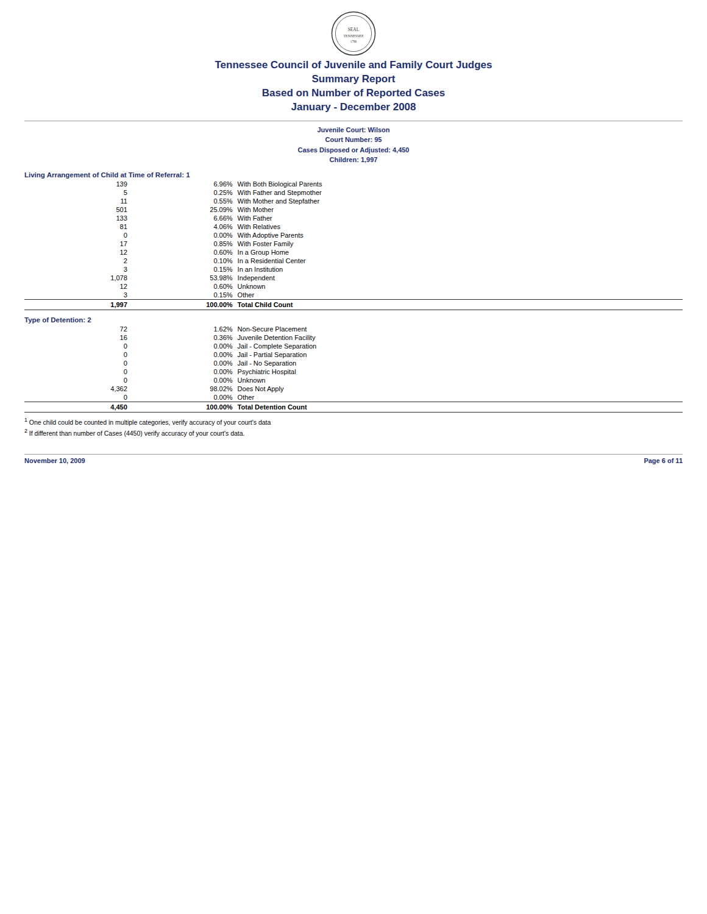Tennessee Council of Juvenile and Family Court Judges
Summary Report
Based on Number of Reported Cases
January - December 2008
Juvenile Court: Wilson
Court Number: 95
Cases Disposed or Adjusted: 4,450
Children: 1,997
Living Arrangement of Child at Time of Referral: 1
| 139 | 6.96% | With Both Biological Parents |
| 5 | 0.25% | With Father and Stepmother |
| 11 | 0.55% | With Mother and Stepfather |
| 501 | 25.09% | With Mother |
| 133 | 6.66% | With Father |
| 81 | 4.06% | With Relatives |
| 0 | 0.00% | With Adoptive Parents |
| 17 | 0.85% | With Foster Family |
| 12 | 0.60% | In a Group Home |
| 2 | 0.10% | In a Residential Center |
| 3 | 0.15% | In an Institution |
| 1,078 | 53.98% | Independent |
| 12 | 0.60% | Unknown |
| 3 | 0.15% | Other |
| 1,997 | 100.00% | Total Child Count |
Type of Detention: 2
| 72 | 1.62% | Non-Secure Placement |
| 16 | 0.36% | Juvenile Detention Facility |
| 0 | 0.00% | Jail - Complete Separation |
| 0 | 0.00% | Jail - Partial Separation |
| 0 | 0.00% | Jail - No Separation |
| 0 | 0.00% | Psychiatric Hospital |
| 0 | 0.00% | Unknown |
| 4,362 | 98.02% | Does Not Apply |
| 0 | 0.00% | Other |
| 4,450 | 100.00% | Total Detention Count |
1 One child could be counted in multiple categories, verify accuracy of your court's data
2 If different than number of Cases (4450) verify accuracy of your court's data.
November 10, 2009
Page 6 of 11